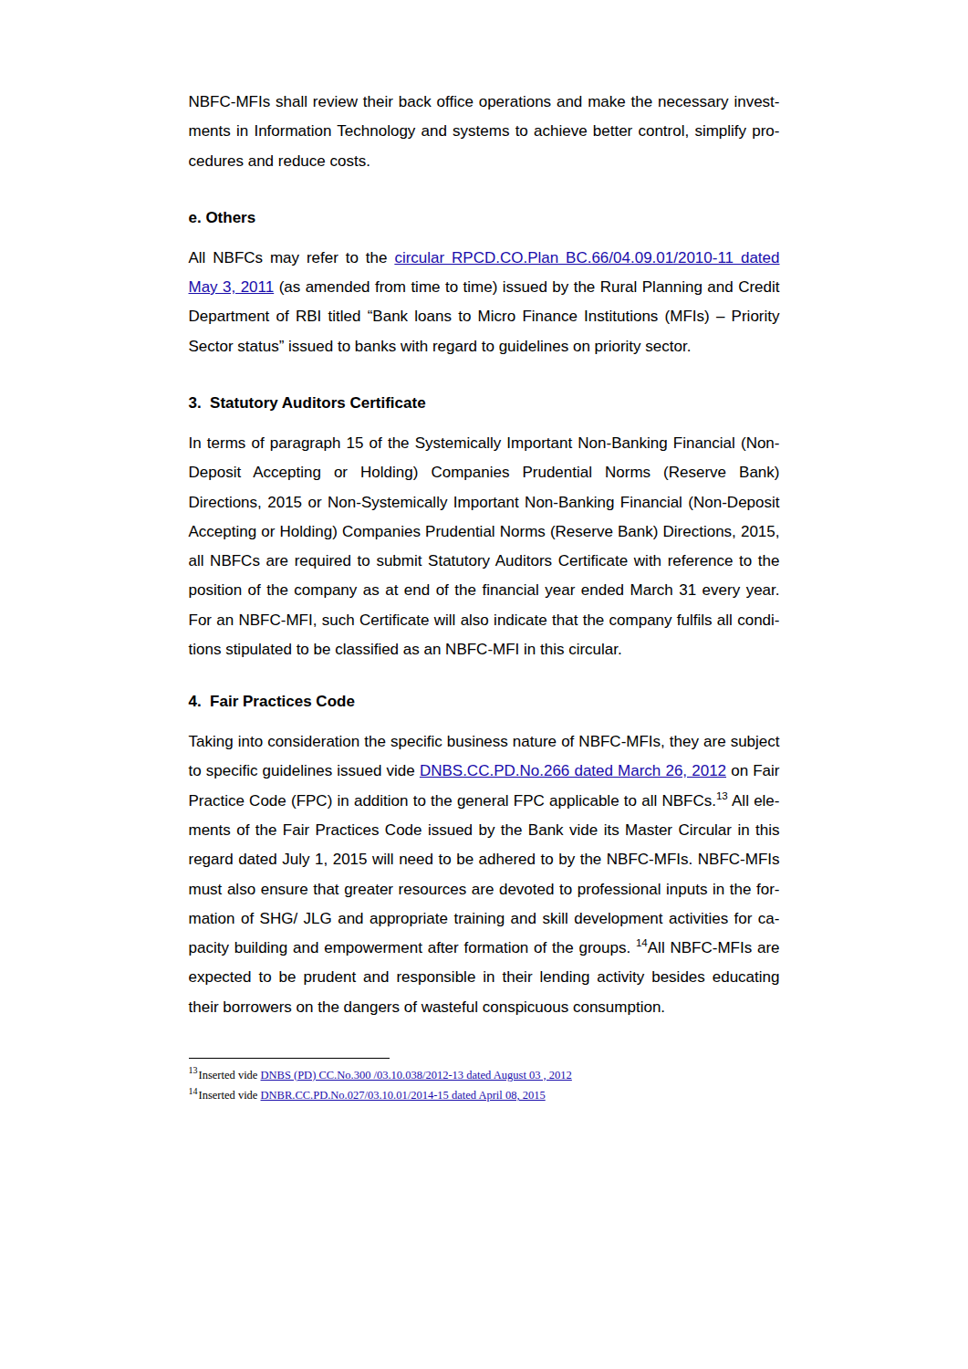NBFC-MFIs shall review their back office operations and make the necessary investments in Information Technology and systems to achieve better control, simplify procedures and reduce costs.
e. Others
All NBFCs may refer to the circular RPCD.CO.Plan BC.66/04.09.01/2010-11 dated May 3, 2011 (as amended from time to time) issued by the Rural Planning and Credit Department of RBI titled “Bank loans to Micro Finance Institutions (MFIs) – Priority Sector status” issued to banks with regard to guidelines on priority sector.
3. Statutory Auditors Certificate
In terms of paragraph 15 of the Systemically Important Non-Banking Financial (Non-Deposit Accepting or Holding) Companies Prudential Norms (Reserve Bank) Directions, 2015 or Non-Systemically Important Non-Banking Financial (Non-Deposit Accepting or Holding) Companies Prudential Norms (Reserve Bank) Directions, 2015, all NBFCs are required to submit Statutory Auditors Certificate with reference to the position of the company as at end of the financial year ended March 31 every year. For an NBFC-MFI, such Certificate will also indicate that the company fulfils all conditions stipulated to be classified as an NBFC-MFI in this circular.
4. Fair Practices Code
Taking into consideration the specific business nature of NBFC-MFIs, they are subject to specific guidelines issued vide DNBS.CC.PD.No.266 dated March 26, 2012 on Fair Practice Code (FPC) in addition to the general FPC applicable to all NBFCs.13 All elements of the Fair Practices Code issued by the Bank vide its Master Circular in this regard dated July 1, 2015 will need to be adhered to by the NBFC-MFIs. NBFC-MFIs must also ensure that greater resources are devoted to professional inputs in the formation of SHG/ JLG and appropriate training and skill development activities for capacity building and empowerment after formation of the groups. 14All NBFC-MFIs are expected to be prudent and responsible in their lending activity besides educating their borrowers on the dangers of wasteful conspicuous consumption.
13Inserted vide DNBS (PD) CC.No.300 /03.10.038/2012-13 dated August 03 , 2012
14Inserted vide DNBR.CC.PD.No.027/03.10.01/2014-15 dated April 08, 2015